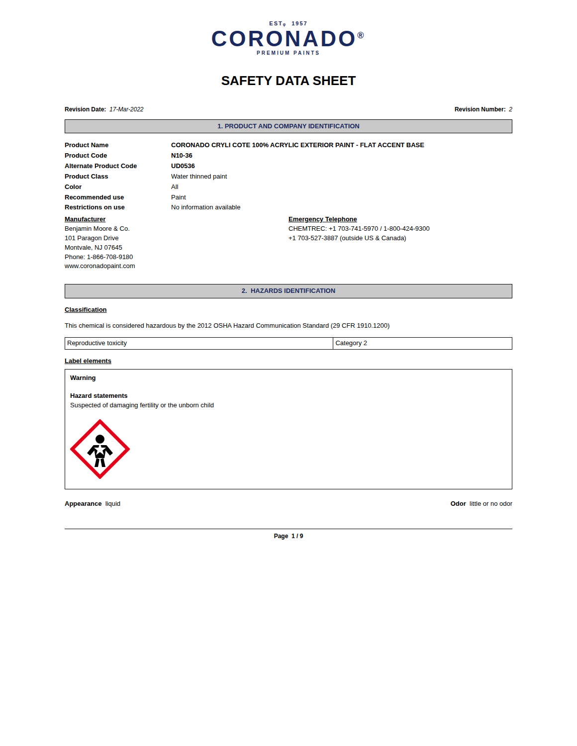ESTᵩ 1957
CORONADO®
PREMIUM PAINTS
SAFETY DATA SHEET
Revision Date: 17-Mar-2022 Revision Number: 2
1. PRODUCT AND COMPANY IDENTIFICATION
| Product Name | CORONADO CRYLI COTE 100% ACRYLIC EXTERIOR PAINT - FLAT ACCENT BASE |
| Product Code | N10-36 |
| Alternate Product Code | UD0536 |
| Product Class | Water thinned paint |
| Color | All |
| Recommended use | Paint |
| Restrictions on use | No information available |
| Manufacturer Benjamin Moore & Co. 101 Paragon Drive Montvale, NJ 07645 Phone: 1-866-708-9180 www.coronadopaint.com | Emergency Telephone CHEMTREC: +1 703-741-5970 / 1-800-424-9300 +1 703-527-3887 (outside US & Canada) |
2. HAZARDS IDENTIFICATION
Classification
This chemical is considered hazardous by the 2012 OSHA Hazard Communication Standard (29 CFR 1910.1200)
| Reproductive toxicity | Category 2 |
Label elements
Warning
Hazard statements
Suspected of damaging fertility or the unborn child
Appearance liquid Odor little or no odor
Page 1 / 9